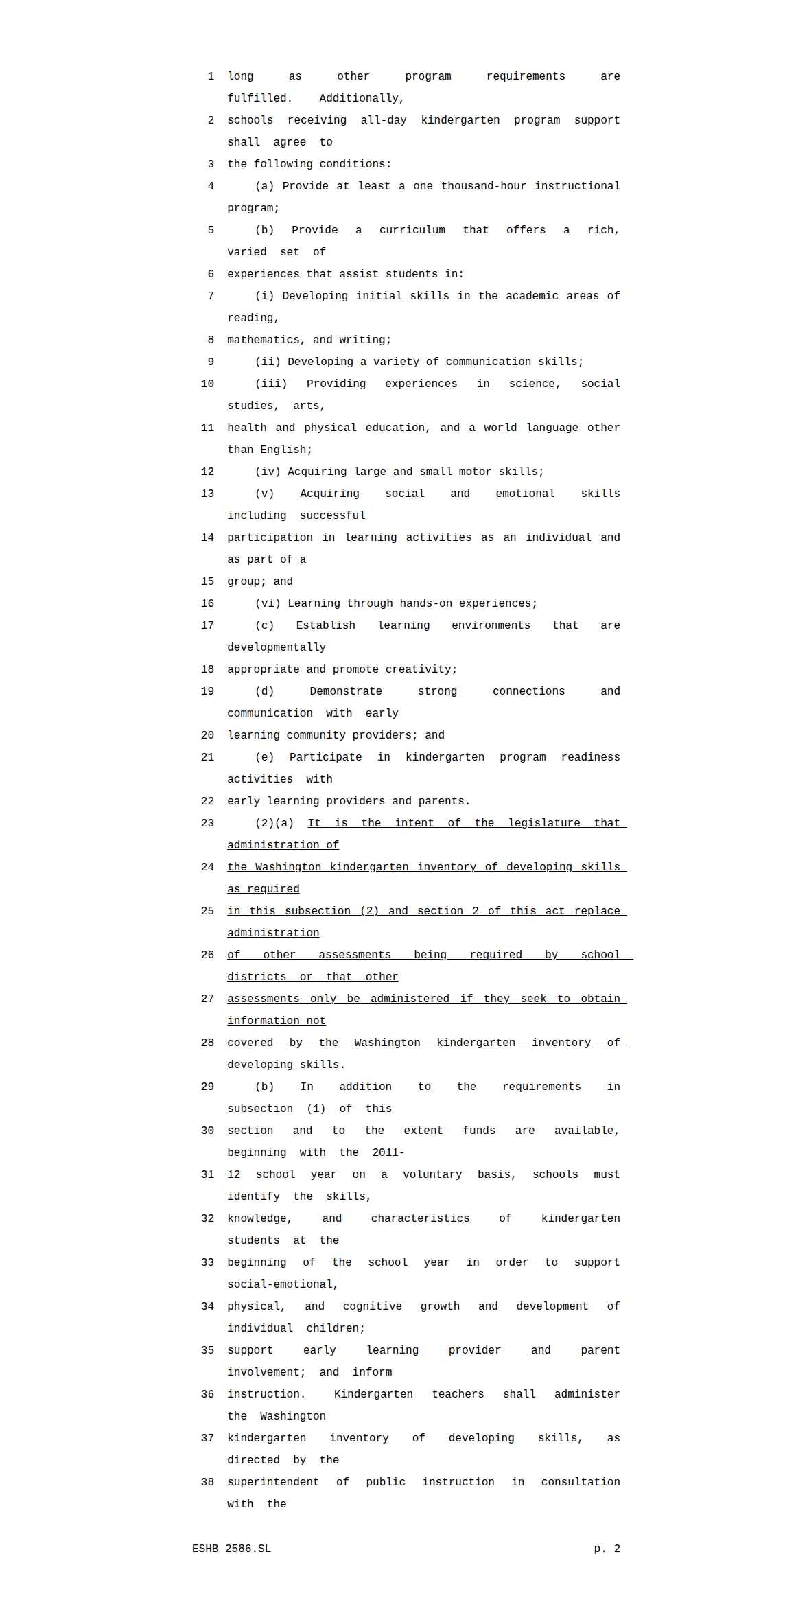long as other program requirements are fulfilled. Additionally,
schools receiving all-day kindergarten program support shall agree to
the following conditions:
(a) Provide at least a one thousand-hour instructional program;
(b) Provide a curriculum that offers a rich, varied set of
experiences that assist students in:
(i) Developing initial skills in the academic areas of reading,
mathematics, and writing;
(ii) Developing a variety of communication skills;
(iii) Providing experiences in science, social studies, arts,
health and physical education, and a world language other than English;
(iv) Acquiring large and small motor skills;
(v) Acquiring social and emotional skills including successful
participation in learning activities as an individual and as part of a
group; and
(vi) Learning through hands-on experiences;
(c) Establish learning environments that are developmentally
appropriate and promote creativity;
(d) Demonstrate strong connections and communication with early
learning community providers; and
(e) Participate in kindergarten program readiness activities with
early learning providers and parents.
(2)(a) It is the intent of the legislature that administration of
the Washington kindergarten inventory of developing skills as required
in this subsection (2) and section 2 of this act replace administration
of other assessments being required by school districts or that other
assessments only be administered if they seek to obtain information not
covered by the Washington kindergarten inventory of developing skills.
(b) In addition to the requirements in subsection (1) of this
section and to the extent funds are available, beginning with the 2011-
12 school year on a voluntary basis, schools must identify the skills,
knowledge, and characteristics of kindergarten students at the
beginning of the school year in order to support social-emotional,
physical, and cognitive growth and development of individual children;
support early learning provider and parent involvement; and inform
instruction. Kindergarten teachers shall administer the Washington
kindergarten inventory of developing skills, as directed by the
superintendent of public instruction in consultation with the
ESHB 2586.SL p. 2